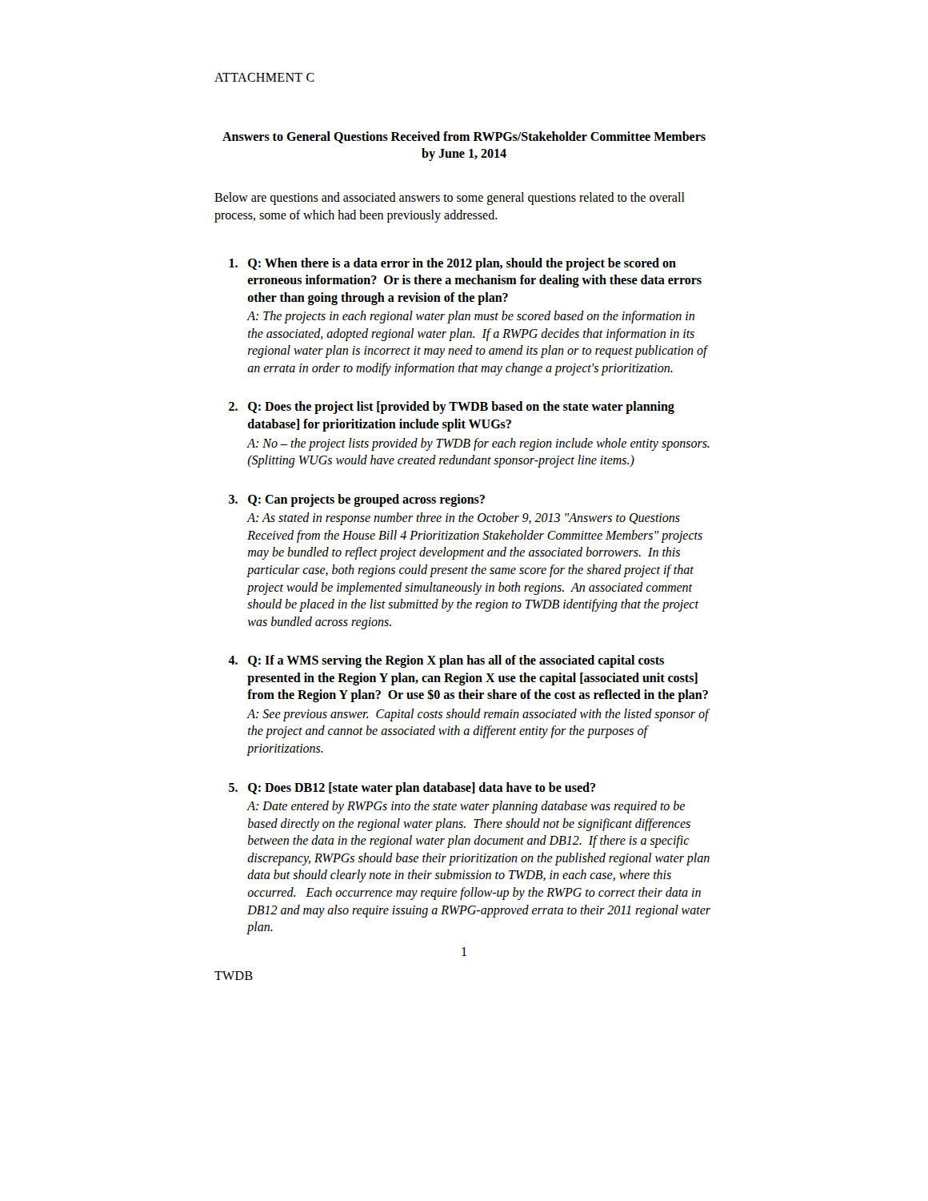ATTACHMENT C
Answers to General Questions Received from RWPGs/Stakeholder Committee Members
by June 1, 2014
Below are questions and associated answers to some general questions related to the overall process, some of which had been previously addressed.
Q: When there is a data error in the 2012 plan, should the project be scored on erroneous information? Or is there a mechanism for dealing with these data errors other than going through a revision of the plan?
A: The projects in each regional water plan must be scored based on the information in the associated, adopted regional water plan. If a RWPG decides that information in its regional water plan is incorrect it may need to amend its plan or to request publication of an errata in order to modify information that may change a project's prioritization.
Q: Does the project list [provided by TWDB based on the state water planning database] for prioritization include split WUGs?
A: No – the project lists provided by TWDB for each region include whole entity sponsors. (Splitting WUGs would have created redundant sponsor-project line items.)
Q: Can projects be grouped across regions?
A: As stated in response number three in the October 9, 2013 "Answers to Questions Received from the House Bill 4 Prioritization Stakeholder Committee Members" projects may be bundled to reflect project development and the associated borrowers. In this particular case, both regions could present the same score for the shared project if that project would be implemented simultaneously in both regions. An associated comment should be placed in the list submitted by the region to TWDB identifying that the project was bundled across regions.
Q: If a WMS serving the Region X plan has all of the associated capital costs presented in the Region Y plan, can Region X use the capital [associated unit costs] from the Region Y plan? Or use $0 as their share of the cost as reflected in the plan?
A: See previous answer. Capital costs should remain associated with the listed sponsor of the project and cannot be associated with a different entity for the purposes of prioritizations.
Q: Does DB12 [state water plan database] data have to be used?
A: Date entered by RWPGs into the state water planning database was required to be based directly on the regional water plans. There should not be significant differences between the data in the regional water plan document and DB12. If there is a specific discrepancy, RWPGs should base their prioritization on the published regional water plan data but should clearly note in their submission to TWDB, in each case, where this occurred. Each occurrence may require follow-up by the RWPG to correct their data in DB12 and may also require issuing a RWPG-approved errata to their 2011 regional water plan.
1
TWDB